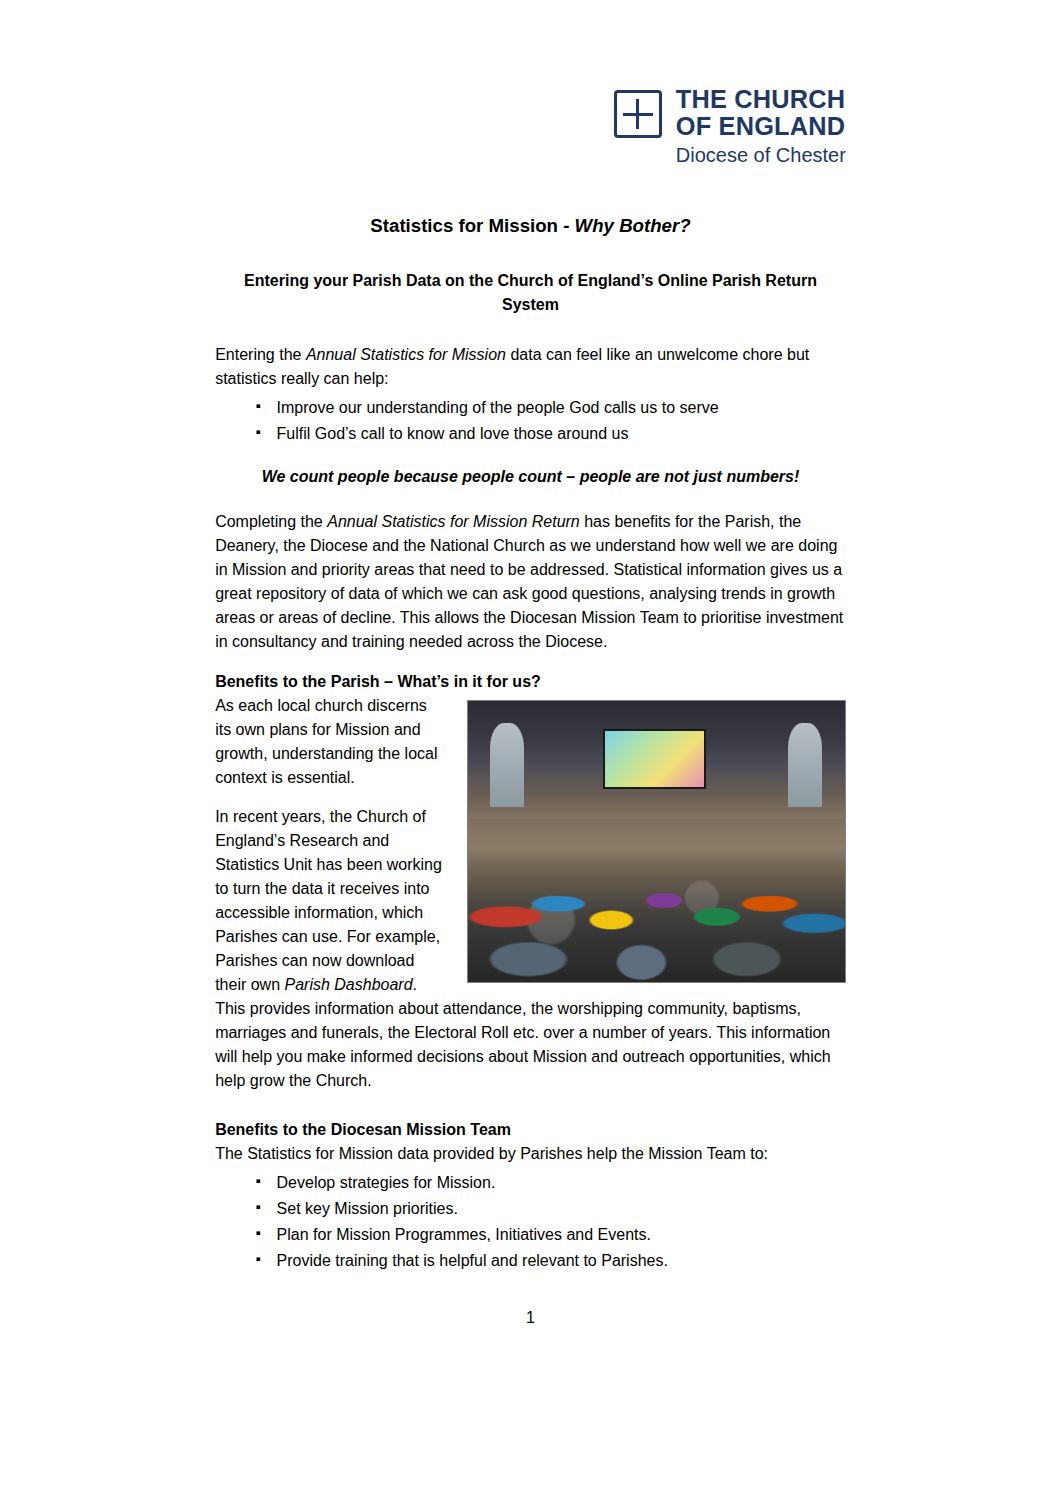THE CHURCH
OF ENGLAND
Diocese of Chester
Statistics for Mission - Why Bother?
Entering your Parish Data on the Church of England’s Online Parish Return System
Entering the Annual Statistics for Mission data can feel like an unwelcome chore but statistics really can help:
Improve our understanding of the people God calls us to serve
Fulfil God’s call to know and love those around us
We count people because people count – people are not just numbers!
Completing the Annual Statistics for Mission Return has benefits for the Parish, the Deanery, the Diocese and the National Church as we understand how well we are doing in Mission and priority areas that need to be addressed. Statistical information gives us a great repository of data of which we can ask good questions, analysing trends in growth areas or areas of decline. This allows the Diocesan Mission Team to prioritise investment in consultancy and training needed across the Diocese.
Benefits to the Parish – What’s in it for us?
As each local church discerns its own plans for Mission and growth, understanding the local context is essential.
In recent years, the Church of England’s Research and Statistics Unit has been working to turn the data it receives into accessible information, which Parishes can use. For example, Parishes can now download their own Parish Dashboard. This provides information about attendance, the worshipping community, baptisms, marriages and funerals, the Electoral Roll etc. over a number of years. This information will help you make informed decisions about Mission and outreach opportunities, which help grow the Church.
Benefits to the Diocesan Mission Team
The Statistics for Mission data provided by Parishes help the Mission Team to:
Develop strategies for Mission.
Set key Mission priorities.
Plan for Mission Programmes, Initiatives and Events.
Provide training that is helpful and relevant to Parishes.
1